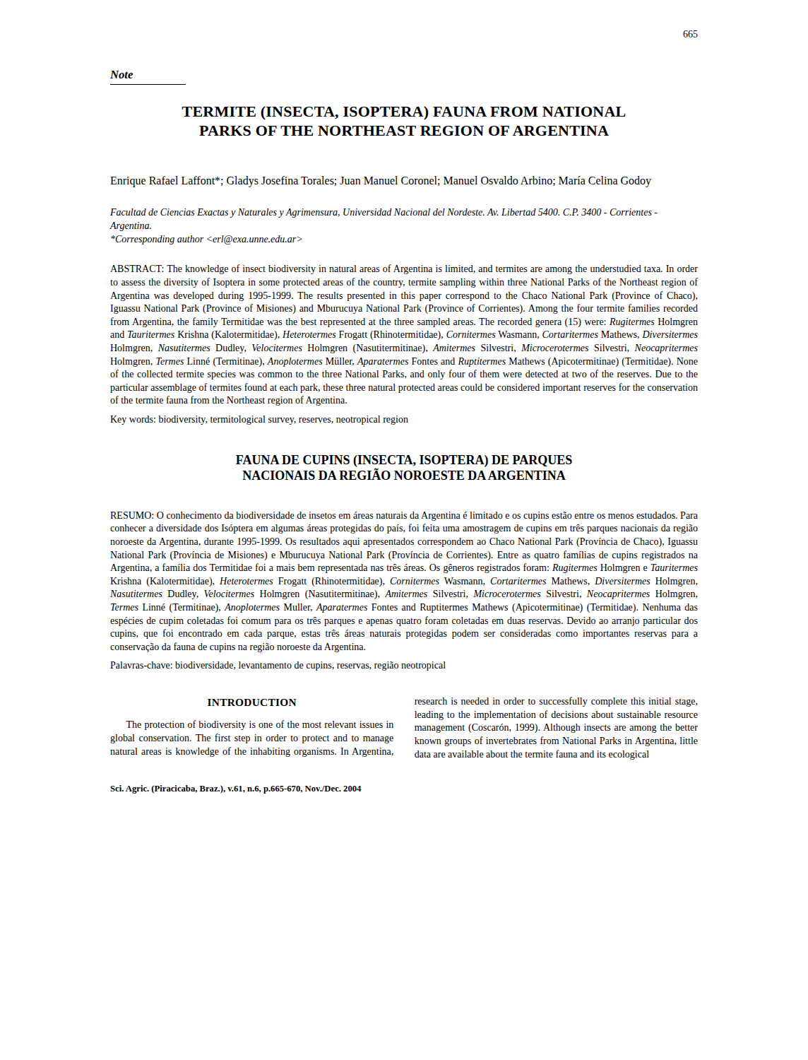665
Note
TERMITE (INSECTA, ISOPTERA) FAUNA FROM NATIONAL
PARKS OF THE NORTHEAST REGION OF ARGENTINA
Enrique Rafael Laffont*; Gladys Josefina Torales; Juan Manuel Coronel; Manuel Osvaldo Arbino; María Celina Godoy
Facultad de Ciencias Exactas y Naturales y Agrimensura, Universidad Nacional del Nordeste. Av. Libertad 5400. C.P. 3400 - Corrientes - Argentina.
*Corresponding author <erl@exa.unne.edu.ar>
ABSTRACT: The knowledge of insect biodiversity in natural areas of Argentina is limited, and termites are among the understudied taxa. In order to assess the diversity of Isoptera in some protected areas of the country, termite sampling within three National Parks of the Northeast region of Argentina was developed during 1995-1999. The results presented in this paper correspond to the Chaco National Park (Province of Chaco), Iguassu National Park (Province of Misiones) and Mburucuya National Park (Province of Corrientes). Among the four termite families recorded from Argentina, the family Termitidae was the best represented at the three sampled areas. The recorded genera (15) were: Rugitermes Holmgren and Tauritermes Krishna (Kalotermitidae), Heterotermes Frogatt (Rhinotermitidae), Cornitermes Wasmann, Cortaritermes Mathews, Diversitermes Holmgren, Nasutitermes Dudley, Velocitermes Holmgren (Nasutitermitinae), Amitermes Silvestri, Microcerotermes Silvestri, Neocapritermes Holmgren, Termes Linné (Termitinae), Anoplotermes Müller, Aparatermes Fontes and Ruptitermes Mathews (Apicotermitinae) (Termitidae). None of the collected termite species was common to the three National Parks, and only four of them were detected at two of the reserves. Due to the particular assemblage of termites found at each park, these three natural protected areas could be considered important reserves for the conservation of the termite fauna from the Northeast region of Argentina.
Key words: biodiversity, termitological survey, reserves, neotropical region
FAUNA DE CUPINS (INSECTA, ISOPTERA) DE PARQUES
NACIONAIS DA REGIÃO NOROESTE DA ARGENTINA
RESUMO: O conhecimento da biodiversidade de insetos em áreas naturais da Argentina é limitado e os cupins estão entre os menos estudados. Para conhecer a diversidade dos Isóptera em algumas áreas protegidas do país, foi feita uma amostragem de cupins em três parques nacionais da região noroeste da Argentina, durante 1995-1999. Os resultados aqui apresentados correspondem ao Chaco National Park (Província de Chaco), Iguassu National Park (Província de Misiones) e Mburucuya National Park (Província de Corrientes). Entre as quatro famílias de cupins registrados na Argentina, a família dos Termitidae foi a mais bem representada nas três áreas. Os gêneros registrados foram: Rugitermes Holmgren e Tauritermes Krishna (Kalotermitidae), Heterotermes Frogatt (Rhinotermitidae), Cornitermes Wasmann, Cortaritermes Mathews, Diversitermes Holmgren, Nasutitermes Dudley, Velocitermes Holmgren (Nasutitermitinae), Amitermes Silvestri, Microcerotermes Silvestri, Neocapritermes Holmgren, Termes Linné (Termitinae), Anoplotermes Muller, Aparatermes Fontes and Ruptitermes Mathews (Apicotermitinae) (Termitidae). Nenhuma das espécies de cupim coletadas foi comum para os três parques e apenas quatro foram coletadas em duas reservas. Devido ao arranjo particular dos cupins, que foi encontrado em cada parque, estas três áreas naturais protegidas podem ser consideradas como importantes reservas para a conservação da fauna de cupins na região noroeste da Argentina.
Palavras-chave: biodiversidade, levantamento de cupins, reservas, região neotropical
INTRODUCTION
The protection of biodiversity is one of the most relevant issues in global conservation. The first step in order to protect and to manage natural areas is knowledge of the inhabiting organisms. In Argentina, research is needed in order to successfully complete this initial stage, leading to the implementation of decisions about sustainable resource management (Coscarón, 1999). Although insects are among the better known groups of invertebrates from National Parks in Argentina, little data are available about the termite fauna and its ecological
Sci. Agric. (Piracicaba, Braz.), v.61, n.6, p.665-670, Nov./Dec. 2004